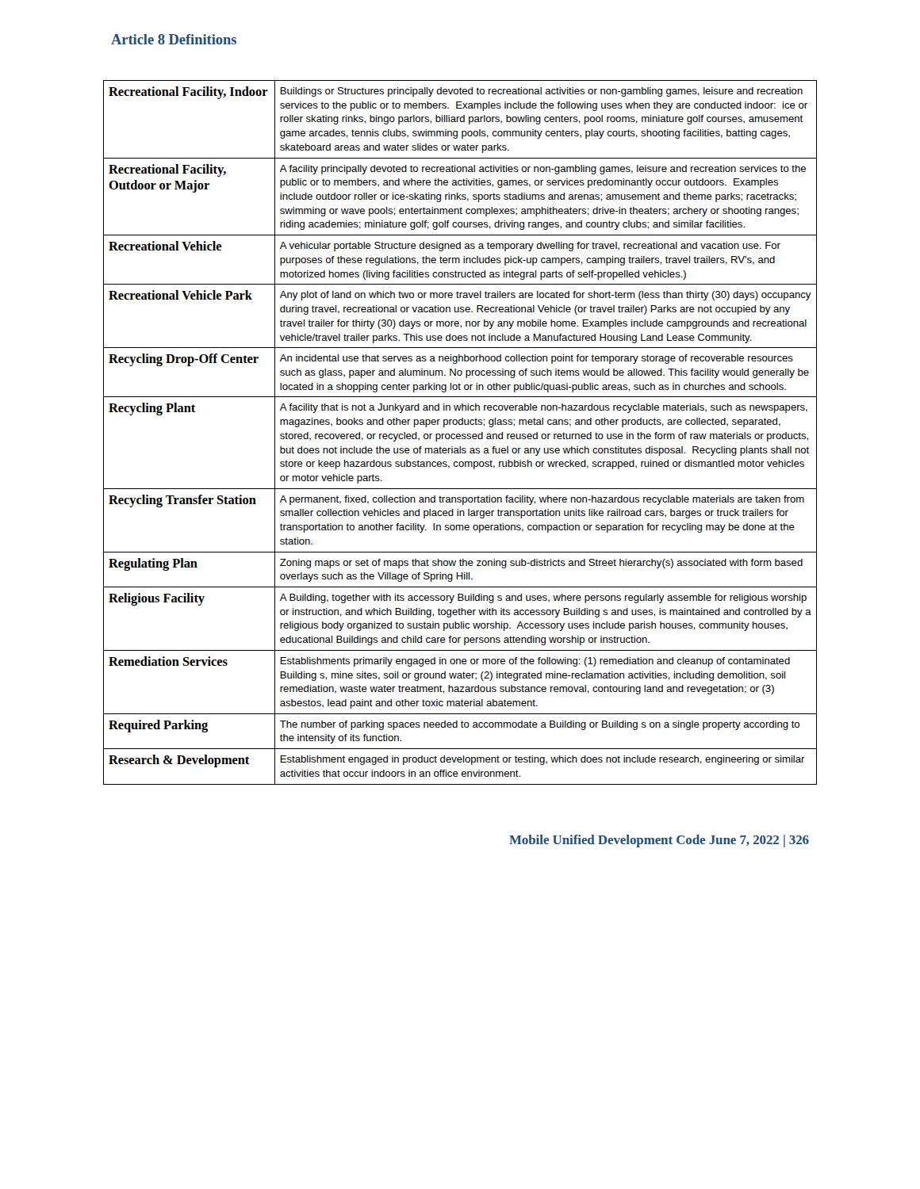Article 8 Definitions
| Recreational Facility, Indoor | Buildings or Structures principally devoted to recreational activities or non-gambling games, leisure and recreation services to the public or to members. Examples include the following uses when they are conducted indoor: ice or roller skating rinks, bingo parlors, billiard parlors, bowling centers, pool rooms, miniature golf courses, amusement game arcades, tennis clubs, swimming pools, community centers, play courts, shooting facilities, batting cages, skateboard areas and water slides or water parks. |
| Recreational Facility, Outdoor or Major | A facility principally devoted to recreational activities or non-gambling games, leisure and recreation services to the public or to members, and where the activities, games, or services predominantly occur outdoors. Examples include outdoor roller or ice-skating rinks, sports stadiums and arenas; amusement and theme parks; racetracks; swimming or wave pools; entertainment complexes; amphitheaters; drive-in theaters; archery or shooting ranges; riding academies; miniature golf; golf courses, driving ranges, and country clubs; and similar facilities. |
| Recreational Vehicle | A vehicular portable Structure designed as a temporary dwelling for travel, recreational and vacation use. For purposes of these regulations, the term includes pick-up campers, camping trailers, travel trailers, RV's, and motorized homes (living facilities constructed as integral parts of self-propelled vehicles.) |
| Recreational Vehicle Park | Any plot of land on which two or more travel trailers are located for short-term (less than thirty (30) days) occupancy during travel, recreational or vacation use. Recreational Vehicle (or travel trailer) Parks are not occupied by any travel trailer for thirty (30) days or more, nor by any mobile home. Examples include campgrounds and recreational vehicle/travel trailer parks. This use does not include a Manufactured Housing Land Lease Community. |
| Recycling Drop-Off Center | An incidental use that serves as a neighborhood collection point for temporary storage of recoverable resources such as glass, paper and aluminum. No processing of such items would be allowed. This facility would generally be located in a shopping center parking lot or in other public/quasi-public areas, such as in churches and schools. |
| Recycling Plant | A facility that is not a Junkyard and in which recoverable non-hazardous recyclable materials, such as newspapers, magazines, books and other paper products; glass; metal cans; and other products, are collected, separated, stored, recovered, or recycled, or processed and reused or returned to use in the form of raw materials or products, but does not include the use of materials as a fuel or any use which constitutes disposal. Recycling plants shall not store or keep hazardous substances, compost, rubbish or wrecked, scrapped, ruined or dismantled motor vehicles or motor vehicle parts. |
| Recycling Transfer Station | A permanent, fixed, collection and transportation facility, where non-hazardous recyclable materials are taken from smaller collection vehicles and placed in larger transportation units like railroad cars, barges or truck trailers for transportation to another facility. In some operations, compaction or separation for recycling may be done at the station. |
| Regulating Plan | Zoning maps or set of maps that show the zoning sub-districts and Street hierarchy(s) associated with form based overlays such as the Village of Spring Hill. |
| Religious Facility | A Building, together with its accessory Building s and uses, where persons regularly assemble for religious worship or instruction, and which Building, together with its accessory Building s and uses, is maintained and controlled by a religious body organized to sustain public worship. Accessory uses include parish houses, community houses, educational Buildings and child care for persons attending worship or instruction. |
| Remediation Services | Establishments primarily engaged in one or more of the following: (1) remediation and cleanup of contaminated Building s, mine sites, soil or ground water; (2) integrated mine-reclamation activities, including demolition, soil remediation, waste water treatment, hazardous substance removal, contouring land and revegetation; or (3) asbestos, lead paint and other toxic material abatement. |
| Required Parking | The number of parking spaces needed to accommodate a Building or Building s on a single property according to the intensity of its function. |
| Research & Development | Establishment engaged in product development or testing, which does not include research, engineering or similar activities that occur indoors in an office environment. |
Mobile Unified Development Code June 7, 2022 | 326